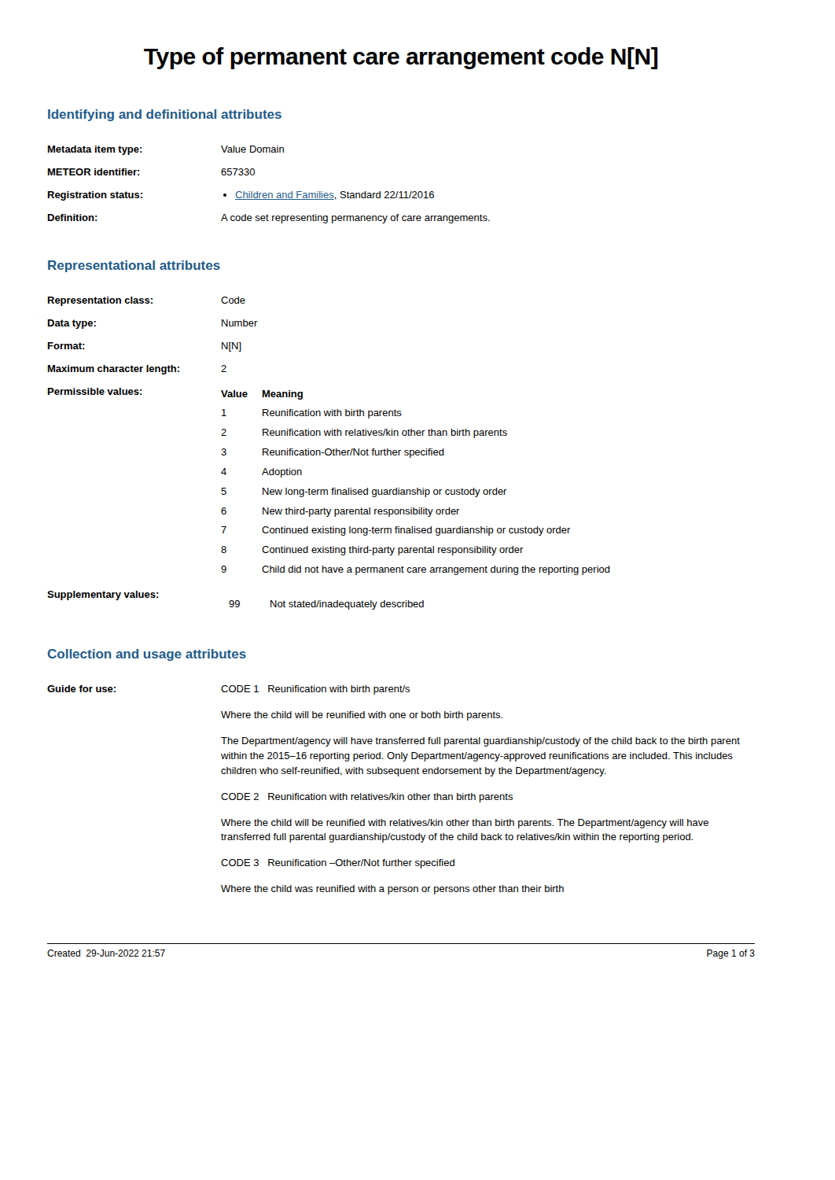Type of permanent care arrangement code N[N]
Identifying and definitional attributes
| Metadata item type: | Value Domain |
| METEOR identifier: | 657330 |
| Registration status: | Children and Families , Standard 22/11/2016 |
| Definition: | A code set representing permanency of care arrangements. |
Representational attributes
| Representation class: | Code |
| Data type: | Number |
| Format: | N[N] |
| Maximum character length: | 2 |
| Permissible values: | / Value / Meaning / / 1 / Reunification with birth parents / / 2 / Reunification with relatives/kin other than birth parents / / 3 / Reunification-Other/Not further specified / / 4 / Adoption / / 5 / New long-term finalised guardianship or custody order / / 6 / New third-party parental responsibility order / / 7 / Continued existing long-term finalised guardianship or custody order / / 8 / Continued existing third-party parental responsibility order / / 9 / Child did not have a permanent care arrangement during the reporting period / |
| Supplementary values: | / 99 / Not stated/inadequately described / |
Collection and usage attributes
| Guide for use: | CODE 1 Reunification with birth parent/s Where the child will be reunified with one or both birth parents. The Department/agency will have transferred full parental guardianship/custody of the child back to the birth parent within the 2015–16 reporting period. Only Department/agency-approved reunifications are included. This includes children who self-reunified, with subsequent endorsement by the Department/agency. CODE 2 Reunification with relatives/kin other than birth parents Where the child will be reunified with relatives/kin other than birth parents. The Department/agency will have transferred full parental guardianship/custody of the child back to relatives/kin within the reporting period. CODE 3 Reunification –Other/Not further specified Where the child was reunified with a person or persons other than their birth |
Created 29-Jun-2022 21:57 Page 1 of 3